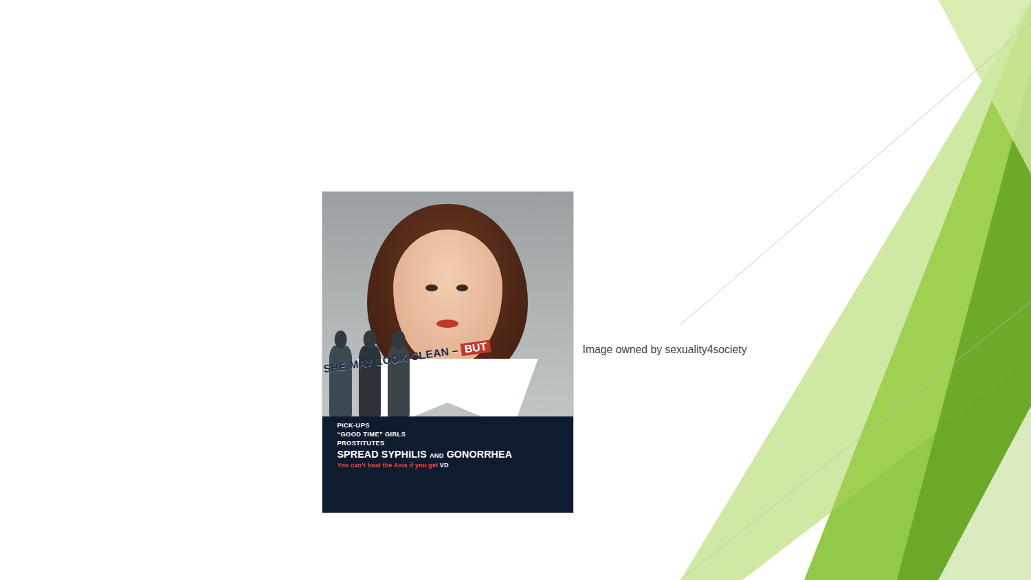SHE MAY LOOK CLEAN –BUT
PICK-UPS
“GOOD TIME” GIRLS
PROSTITUTES
SPREAD SYPHILIS AND GONORRHEA
You can’t beat the Axis if you get VD
Image owned by sexuality4society